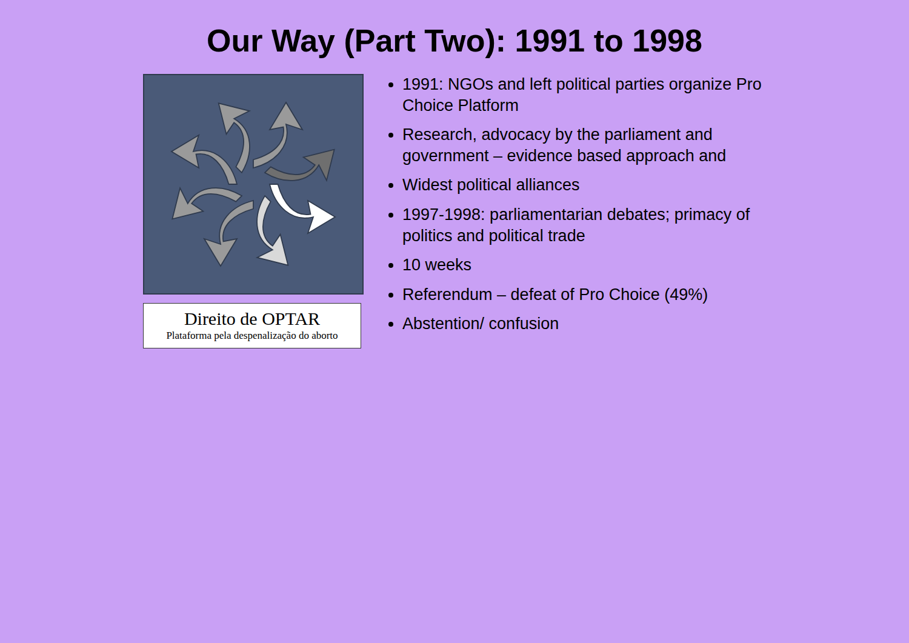Our Way (Part Two): 1991 to 1998
Direito de OPTAR
Plataforma pela despenalização do aborto
1991: NGOs and left political parties organize Pro Choice Platform
Research, advocacy by the parliament and government – evidence based approach and
Widest political alliances
1997-1998: parliamentarian debates; primacy of politics and political trade
10 weeks
Referendum – defeat of Pro Choice (49%)
Abstention/ confusion